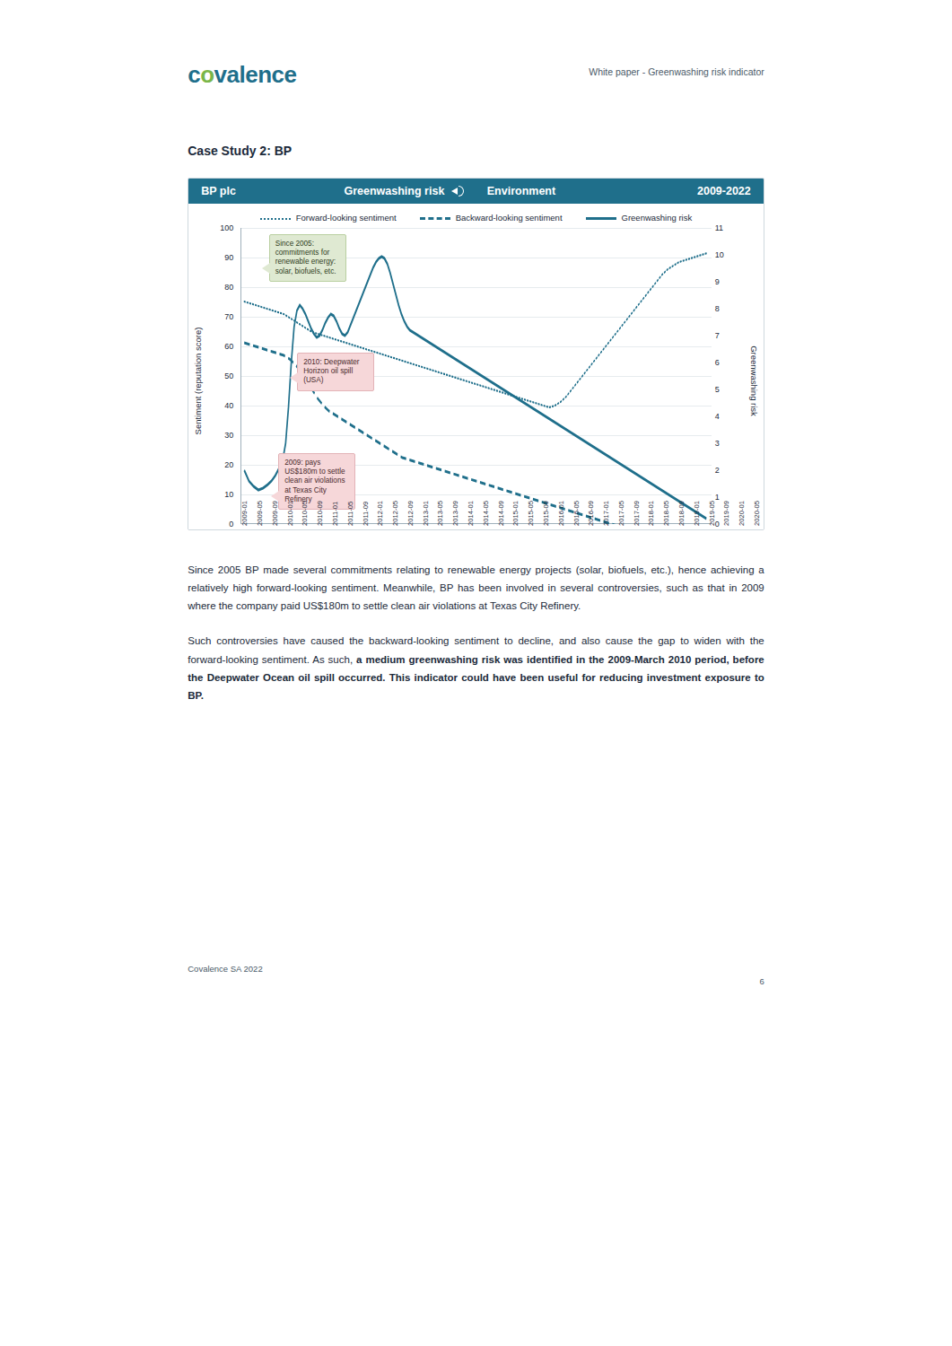covalence
White paper - Greenwashing risk indicator
Case Study 2: BP
BP plc
Greenwashing risk
Environment
2009-2022
Forward-looking sentiment
Backward-looking sentiment
Greenwashing risk
Sentiment (reputation score)
Greenwashing risk
100
11
90
10
80
9
70
8
60
7
50
6
40
5
30
4
20
3
10
2
0
1
0
Since 2005: commitments for renewable energy: solar, biofuels, etc.
2010: Deepwater Horizon oil spill (USA)
2009: pays US$180m to settle clean air violations at Texas City Refinery
2009-01 2009-05 2009-09 2010-01 2010-05 2010-09 2011-01 2011-05 2011-09 2012-01 2012-05 2012-09 2013-01 2013-05 2013-09 2014-01 2014-05 2014-09 2015-01 2015-05 2015-09 2016-01 2016-05 2016-09 2017-01 2017-05 2017-09 2018-01 2018-05 2018-09 2019-01 2019-05 2019-09 2020-01 2020-05 2020-09 2021-01 2021-05 2021-09
Since 2005 BP made several commitments relating to renewable energy projects (solar, biofuels, etc.), hence achieving a relatively high forward-looking sentiment. Meanwhile, BP has been involved in several controversies, such as that in 2009 where the company paid US$180m to settle clean air violations at Texas City Refinery.
Such controversies have caused the backward-looking sentiment to decline, and also cause the gap to widen with the forward-looking sentiment. As such, a medium greenwashing risk was identified in the 2009-March 2010 period, before the Deepwater Ocean oil spill occurred. This indicator could have been useful for reducing investment exposure to BP.
Covalence SA 2022
6